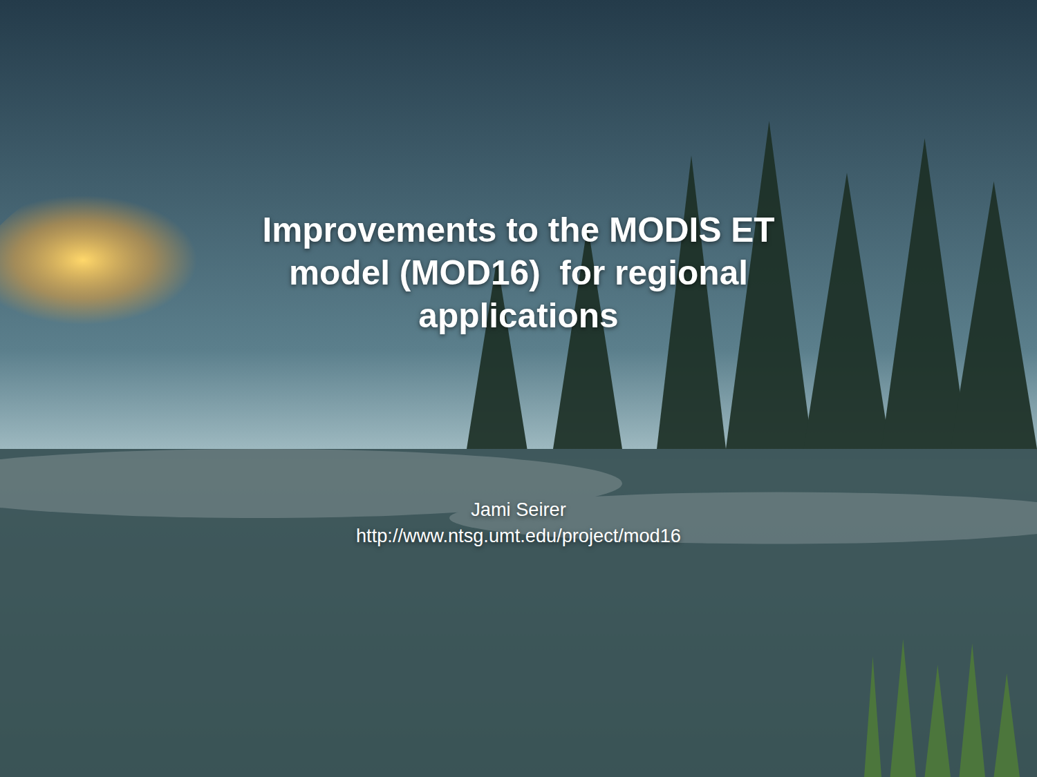Improvements to the MODIS ET model (MOD16) for regional applications
Jami Seirer
http://www.ntsg.umt.edu/project/mod16